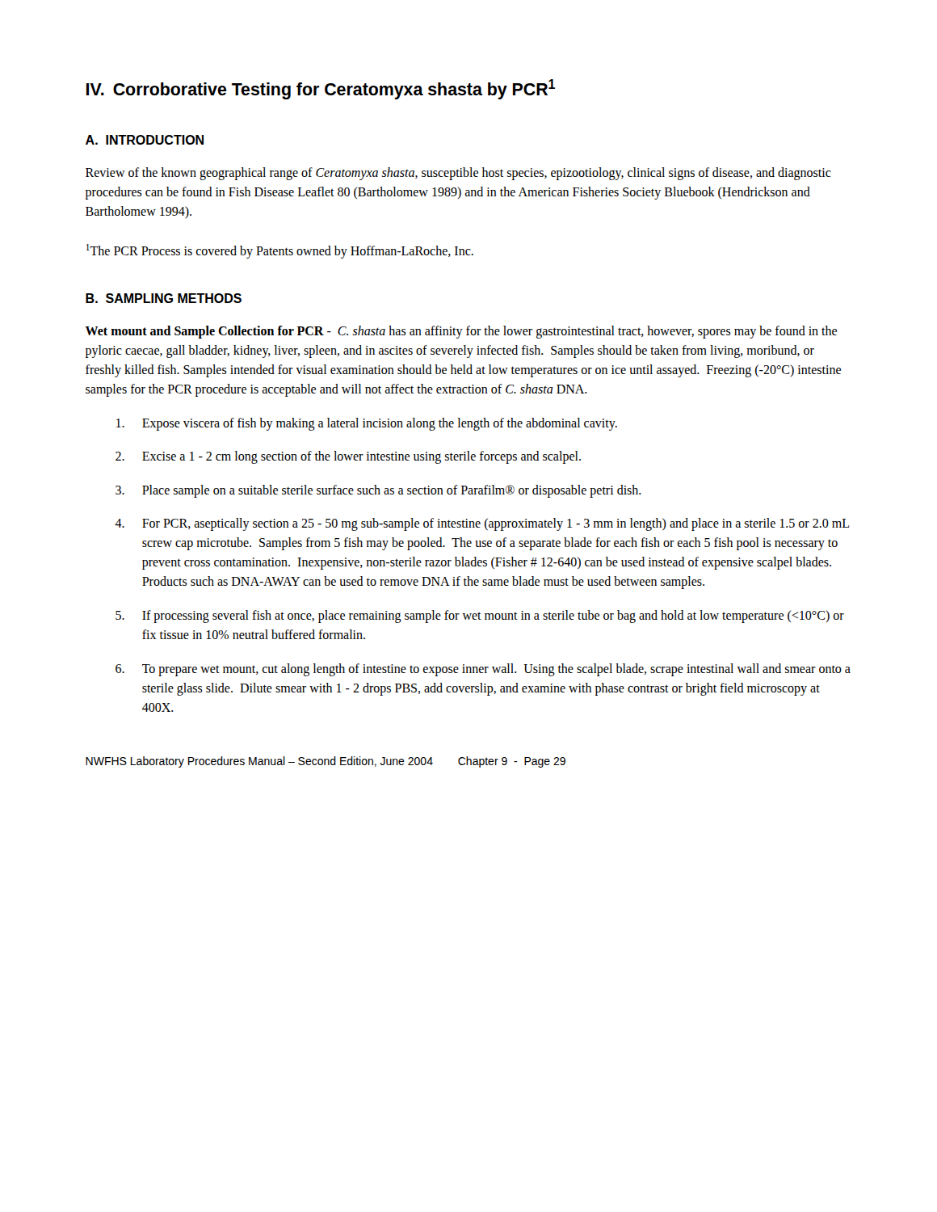IV. Corroborative Testing for Ceratomyxa shasta by PCR1
A. INTRODUCTION
Review of the known geographical range of Ceratomyxa shasta, susceptible host species, epizootiology, clinical signs of disease, and diagnostic procedures can be found in Fish Disease Leaflet 80 (Bartholomew 1989) and in the American Fisheries Society Bluebook (Hendrickson and Bartholomew 1994).
1The PCR Process is covered by Patents owned by Hoffman-LaRoche, Inc.
B. SAMPLING METHODS
Wet mount and Sample Collection for PCR - C. shasta has an affinity for the lower gastrointestinal tract, however, spores may be found in the pyloric caecae, gall bladder, kidney, liver, spleen, and in ascites of severely infected fish. Samples should be taken from living, moribund, or freshly killed fish. Samples intended for visual examination should be held at low temperatures or on ice until assayed. Freezing (-20°C) intestine samples for the PCR procedure is acceptable and will not affect the extraction of C. shasta DNA.
Expose viscera of fish by making a lateral incision along the length of the abdominal cavity.
Excise a 1 - 2 cm long section of the lower intestine using sterile forceps and scalpel.
Place sample on a suitable sterile surface such as a section of Parafilm® or disposable petri dish.
For PCR, aseptically section a 25 - 50 mg sub-sample of intestine (approximately 1 - 3 mm in length) and place in a sterile 1.5 or 2.0 mL screw cap microtube. Samples from 5 fish may be pooled. The use of a separate blade for each fish or each 5 fish pool is necessary to prevent cross contamination. Inexpensive, non-sterile razor blades (Fisher # 12-640) can be used instead of expensive scalpel blades. Products such as DNA-AWAY can be used to remove DNA if the same blade must be used between samples.
If processing several fish at once, place remaining sample for wet mount in a sterile tube or bag and hold at low temperature (<10°C) or fix tissue in 10% neutral buffered formalin.
To prepare wet mount, cut along length of intestine to expose inner wall. Using the scalpel blade, scrape intestinal wall and smear onto a sterile glass slide. Dilute smear with 1 - 2 drops PBS, add coverslip, and examine with phase contrast or bright field microscopy at 400X.
NWFHS Laboratory Procedures Manual – Second Edition, June 2004Chapter 9 - Page 29